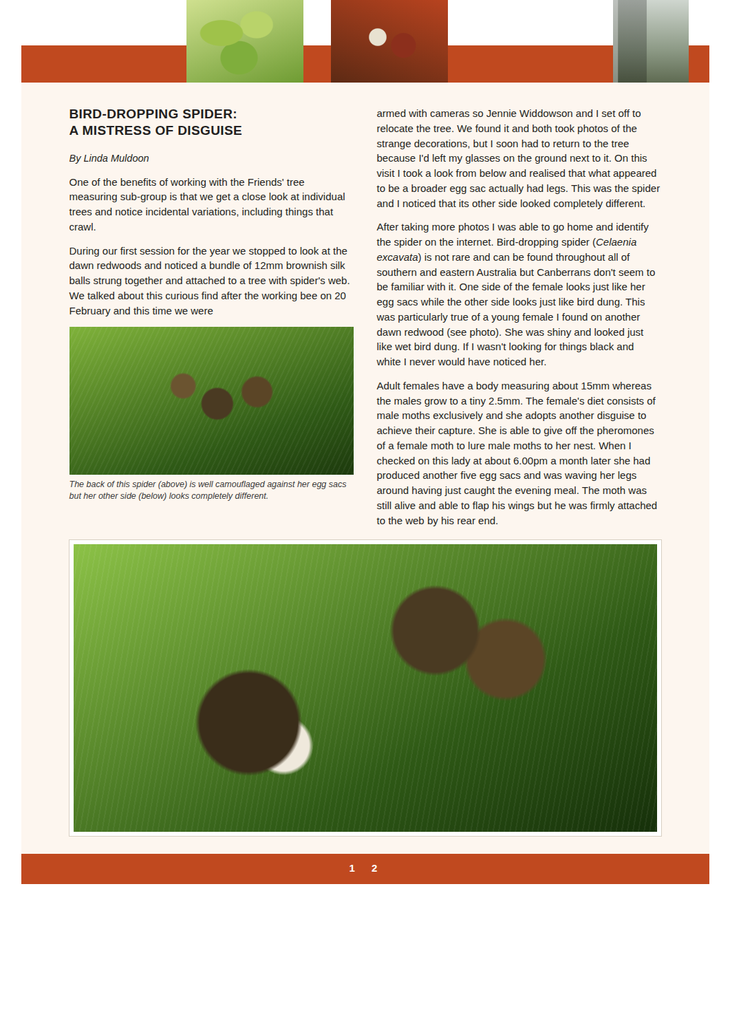Bird-Dropping Spider:
A Mistress of Disguise
By Linda Muldoon
One of the benefits of working with the Friends' tree measuring sub-group is that we get a close look at individual trees and notice incidental variations, including things that crawl.
During our first session for the year we stopped to look at the dawn redwoods and noticed a bundle of 12mm brownish silk balls strung together and attached to a tree with spider's web. We talked about this curious find after the working bee on 20 February and this time we were
The back of this spider (above) is well camouflaged against her egg sacs but her other side (below) looks completely different.
armed with cameras so Jennie Widdowson and I set off to relocate the tree. We found it and both took photos of the strange decorations, but I soon had to return to the tree because I'd left my glasses on the ground next to it. On this visit I took a look from below and realised that what appeared to be a broader egg sac actually had legs. This was the spider and I noticed that its other side looked completely different.
After taking more photos I was able to go home and identify the spider on the internet. Bird-dropping spider (Celaenia excavata) is not rare and can be found throughout all of southern and eastern Australia but Canberrans don't seem to be familiar with it. One side of the female looks just like her egg sacs while the other side looks just like bird dung. This was particularly true of a young female I found on another dawn redwood (see photo). She was shiny and looked just like wet bird dung. If I wasn't looking for things black and white I never would have noticed her.
Adult females have a body measuring about 15mm whereas the males grow to a tiny 2.5mm. The female's diet consists of male moths exclusively and she adopts another disguise to achieve their capture. She is able to give off the pheromones of a female moth to lure male moths to her nest. When I checked on this lady at about 6.00pm a month later she had produced another five egg sacs and was waving her legs around having just caught the evening meal. The moth was still alive and able to flap his wings but he was firmly attached to the web by his rear end.
1 2